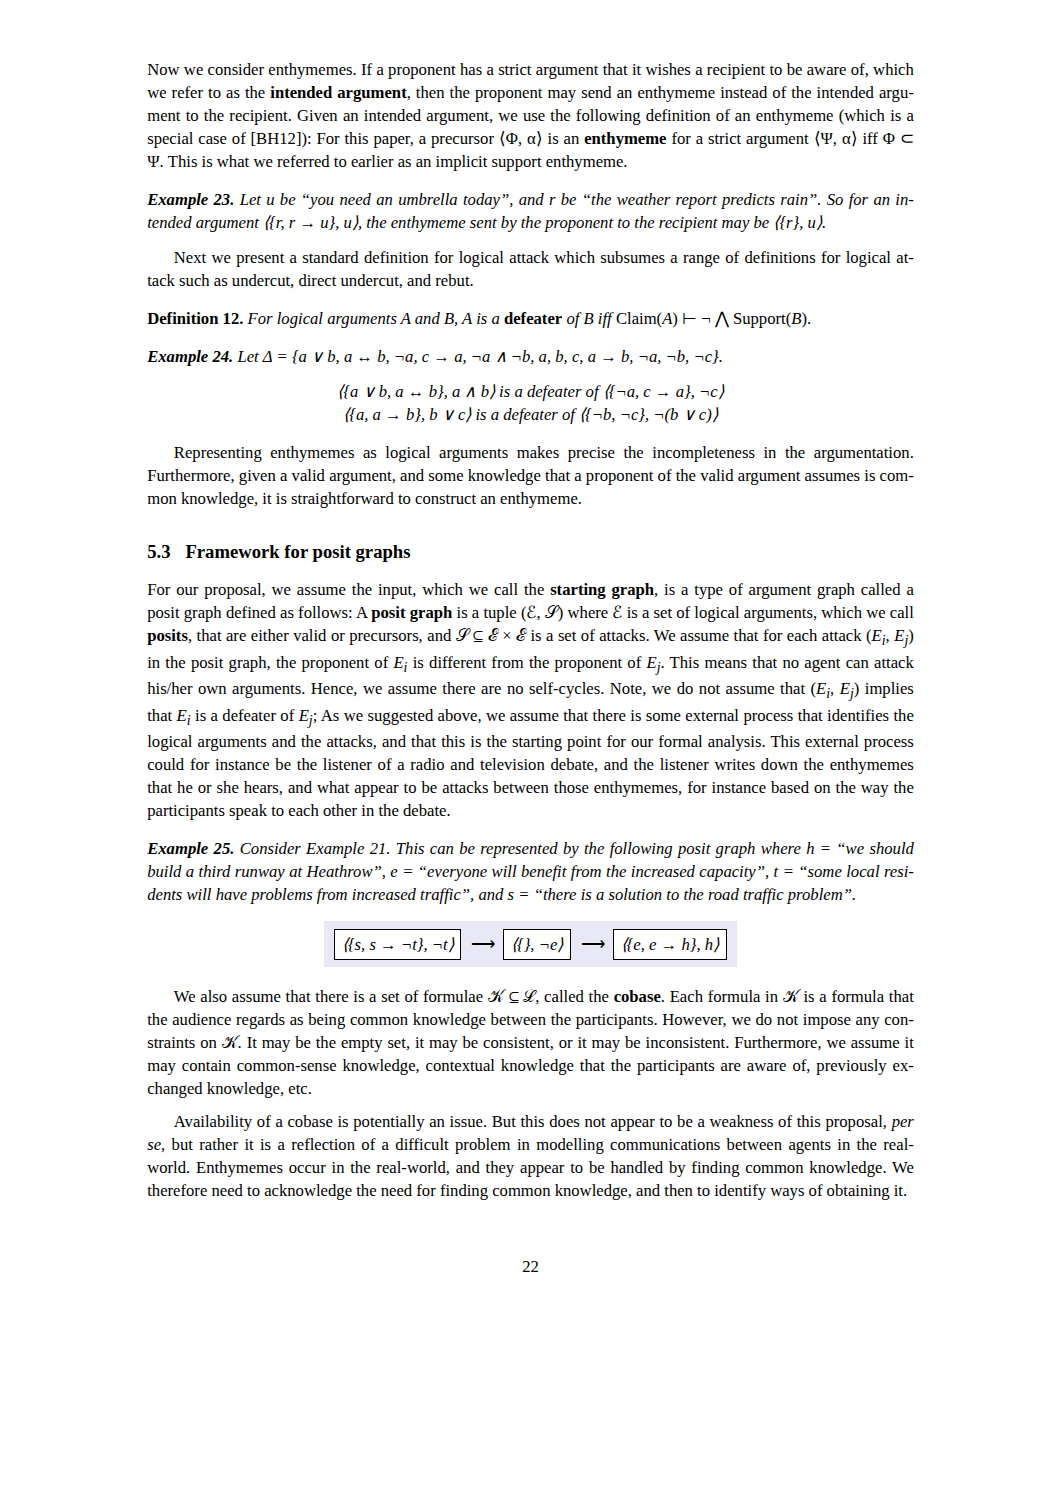Now we consider enthymemes. If a proponent has a strict argument that it wishes a recipient to be aware of, which we refer to as the intended argument, then the proponent may send an enthymeme instead of the intended argument to the recipient. Given an intended argument, we use the following definition of an enthymeme (which is a special case of [BH12]): For this paper, a precursor ⟨Φ, α⟩ is an enthymeme for a strict argument ⟨Ψ, α⟩ iff Φ ⊂ Ψ. This is what we referred to earlier as an implicit support enthymeme.
Example 23. Let u be “you need an umbrella today”, and r be “the weather report predicts rain”. So for an intended argument ⟨{r, r → u}, u⟩, the enthymeme sent by the proponent to the recipient may be ⟨{r}, u⟩.
Next we present a standard definition for logical attack which subsumes a range of definitions for logical attack such as undercut, direct undercut, and rebut.
Definition 12. For logical arguments A and B, A is a defeater of B iff Claim(A) ⊢ ¬ ⋀ Support(B).
Example 24. Let Δ = {a ∨ b, a ↔ b, ¬a, c → a, ¬a ∧ ¬b, a, b, c, a → b, ¬a, ¬b, ¬c}.
⟨{a ∨ b, a ↔ b}, a ∧ b⟩ is a defeater of ⟨{¬a, c → a}, ¬c⟩ ⟨{a, a → b}, b ∨ c⟩ is a defeater of ⟨{¬b, ¬c}, ¬(b ∨ c)⟩
Representing enthymemes as logical arguments makes precise the incompleteness in the argumentation. Furthermore, given a valid argument, and some knowledge that a proponent of the valid argument assumes is common knowledge, it is straightforward to construct an enthymeme.
5.3 Framework for posit graphs
For our proposal, we assume the input, which we call the starting graph, is a type of argument graph called a posit graph defined as follows: A posit graph is a tuple (ℰ, 𝒮) where ℰ is a set of logical arguments, which we call posits, that are either valid or precursors, and 𝒮 ⊆ ℰ × ℰ is a set of attacks. We assume that for each attack (Ei, Ej) in the posit graph, the proponent of Ei is different from the proponent of Ej. This means that no agent can attack his/her own arguments. Hence, we assume there are no self-cycles. Note, we do not assume that (Ei, Ej) implies that Ei is a defeater of Ej; As we suggested above, we assume that there is some external process that identifies the logical arguments and the attacks, and that this is the starting point for our formal analysis. This external process could for instance be the listener of a radio and television debate, and the listener writes down the enthymemes that he or she hears, and what appear to be attacks between those enthymemes, for instance based on the way the participants speak to each other in the debate.
Example 25. Consider Example 21. This can be represented by the following posit graph where h = “we should build a third runway at Heathrow”, e = “everyone will benefit from the increased capacity”, t = “some local residents will have problems from increased traffic”, and s = “there is a solution to the road traffic problem”.
⟨{s, s → ¬t}, ¬t⟩ ⟶ ⟨{}, ¬e⟩ ⟶ ⟨{e, e → h}, h⟩
We also assume that there is a set of formulae 𝒦 ⊆ ℒ, called the cobase. Each formula in 𝒦 is a formula that the audience regards as being common knowledge between the participants. However, we do not impose any constraints on 𝒦. It may be the empty set, it may be consistent, or it may be inconsistent. Furthermore, we assume it may contain common-sense knowledge, contextual knowledge that the participants are aware of, previously exchanged knowledge, etc.
Availability of a cobase is potentially an issue. But this does not appear to be a weakness of this proposal, per se, but rather it is a reflection of a difficult problem in modelling communications between agents in the real-world. Enthymemes occur in the real-world, and they appear to be handled by finding common knowledge. We therefore need to acknowledge the need for finding common knowledge, and then to identify ways of obtaining it.
22